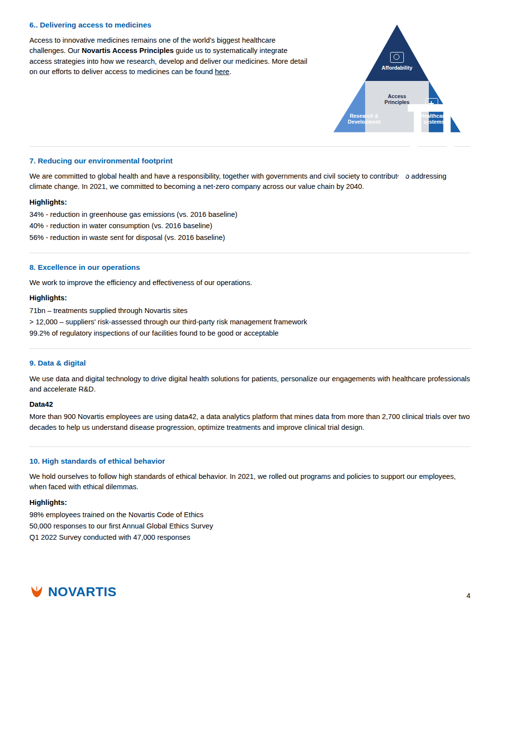6.. Delivering access to medicines
Access to innovative medicines remains one of the world's biggest healthcare challenges. Our Novartis Access Principles guide us to systematically integrate access strategies into how we research, develop and deliver our medicines. More detail on our efforts to deliver access to medicines can be found here.
Affordability
Access
Principles
Research &
Development
Healthcare
systems
7. Reducing our environmental footprint
We are committed to global health and have a responsibility, together with governments and civil society to contribute to addressing climate change. In 2021, we committed to becoming a net-zero company across our value chain by 2040.
Highlights:
34% - reduction in greenhouse gas emissions (vs. 2016 baseline)
40% - reduction in water consumption (vs. 2016 baseline)
56% - reduction in waste sent for disposal (vs. 2016 baseline)
8. Excellence in our operations
We work to improve the efficiency and effectiveness of our operations.
Highlights:
71bn – treatments supplied through Novartis sites
> 12,000 – suppliers' risk-assessed through our third-party risk management framework
99.2% of regulatory inspections of our facilities found to be good or acceptable
9. Data & digital
We use data and digital technology to drive digital health solutions for patients, personalize our engagements with healthcare professionals and accelerate R&D.
Data42
More than 900 Novartis employees are using data42, a data analytics platform that mines data from more than 2,700 clinical trials over two decades to help us understand disease progression, optimize treatments and improve clinical trial design.
10. High standards of ethical behavior
We hold ourselves to follow high standards of ethical behavior. In 2021, we rolled out programs and policies to support our employees, when faced with ethical dilemmas.
Highlights:
98% employees trained on the Novartis Code of Ethics
50,000 responses to our first Annual Global Ethics Survey
Q1 2022 Survey conducted with 47,000 responses
NOVARTIS
4